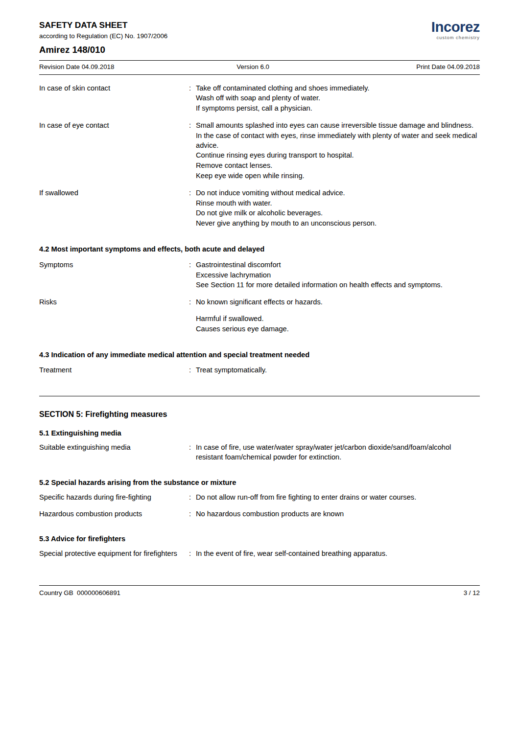SAFETY DATA SHEET
according to Regulation (EC) No. 1907/2006
Amirez 148/010
Incorez
custom chemistry
Revision Date 04.09.2018
Version 6.0
Print Date 04.09.2018
| In case of skin contact | : | Take off contaminated clothing and shoes immediately. Wash off with soap and plenty of water. If symptoms persist, call a physician. |
| In case of eye contact | : | Small amounts splashed into eyes can cause irreversible tissue damage and blindness. In the case of contact with eyes, rinse immediately with plenty of water and seek medical advice. Continue rinsing eyes during transport to hospital. Remove contact lenses. Keep eye wide open while rinsing. |
| If swallowed | : | Do not induce vomiting without medical advice. Rinse mouth with water. Do not give milk or alcoholic beverages. Never give anything by mouth to an unconscious person. |
4.2 Most important symptoms and effects, both acute and delayed
| Symptoms | : | Gastrointestinal discomfort Excessive lachrymation See Section 11 for more detailed information on health effects and symptoms. |
| Risks | : | No known significant effects or hazards. Harmful if swallowed. Causes serious eye damage. |
4.3 Indication of any immediate medical attention and special treatment needed
| Treatment | : | Treat symptomatically. |
SECTION 5: Firefighting measures
5.1 Extinguishing media
| Suitable extinguishing media | : | In case of fire, use water/water spray/water jet/carbon dioxide/sand/foam/alcohol resistant foam/chemical powder for extinction. |
5.2 Special hazards arising from the substance or mixture
| Specific hazards during fire-fighting | : | Do not allow run-off from fire fighting to enter drains or water courses. |
| Hazardous combustion products | : | No hazardous combustion products are known |
5.3 Advice for firefighters
| Special protective equipment for firefighters | : | In the event of fire, wear self-contained breathing apparatus. |
Country GB 000000606891
3 / 12